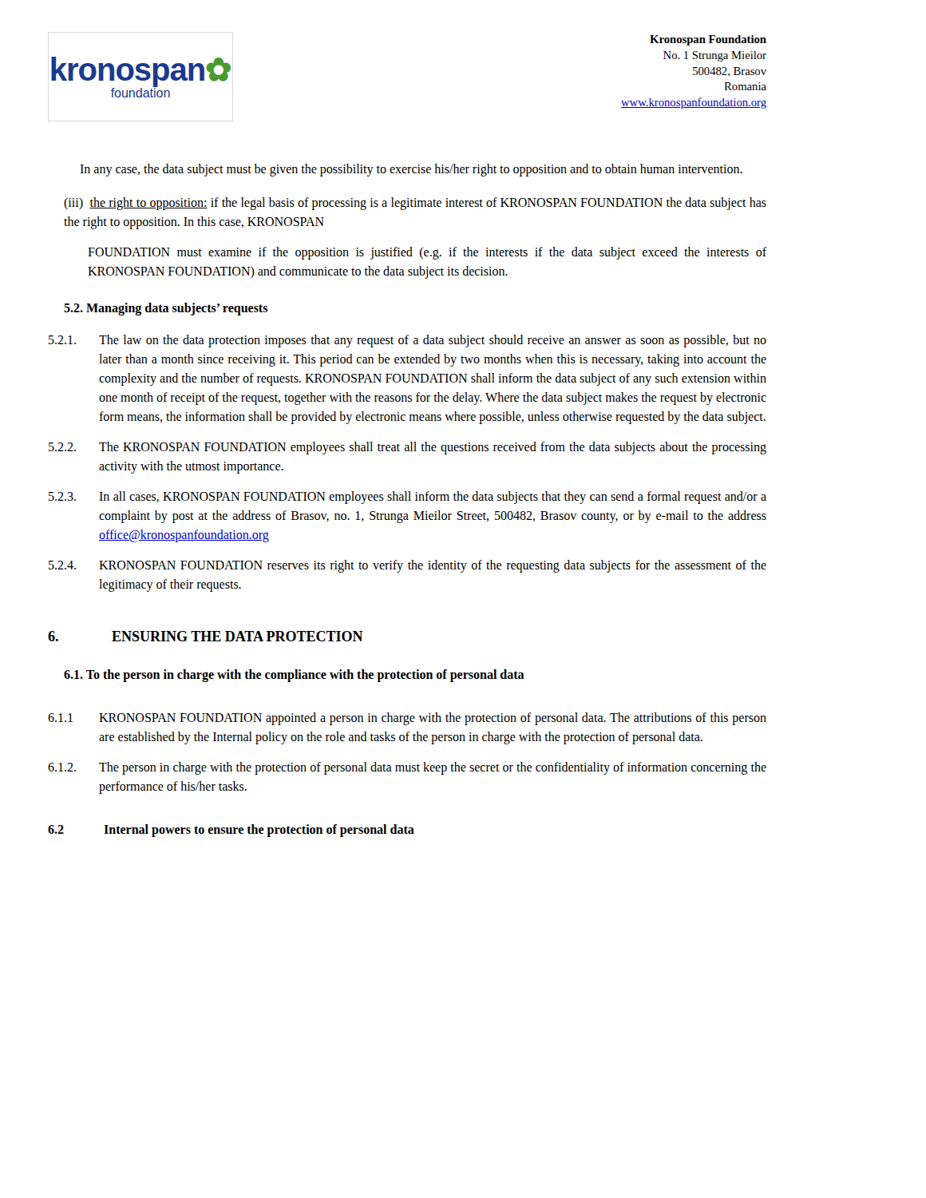kronospan✿ foundation
Kronospan Foundation
No. 1 Strunga Mieilor
500482, Brasov
Romania
www.kronospanfoundation.org
In any case, the data subject must be given the possibility to exercise his/her right to opposition and to obtain human intervention.
(iii) the right to opposition: if the legal basis of processing is a legitimate interest of KRONOSPAN FOUNDATION the data subject has the right to opposition. In this case, KRONOSPAN
FOUNDATION must examine if the opposition is justified (e.g. if the interests if the data subject exceed the interests of KRONOSPAN FOUNDATION) and communicate to the data subject its decision.
5.2. Managing data subjects’ requests
5.2.1.
The law on the data protection imposes that any request of a data subject should receive an answer as soon as possible, but no later than a month since receiving it. This period can be extended by two months when this is necessary, taking into account the complexity and the number of requests. KRONOSPAN FOUNDATION shall inform the data subject of any such extension within one month of receipt of the request, together with the reasons for the delay. Where the data subject makes the request by electronic form means, the information shall be provided by electronic means where possible, unless otherwise requested by the data subject.
5.2.2.
The KRONOSPAN FOUNDATION employees shall treat all the questions received from the data subjects about the processing activity with the utmost importance.
5.2.3.
In all cases, KRONOSPAN FOUNDATION employees shall inform the data subjects that they can send a formal request and/or a complaint by post at the address of Brasov, no. 1, Strunga Mieilor Street, 500482, Brasov county, or by e-mail to the address office@kronospanfoundation.org
5.2.4.
KRONOSPAN FOUNDATION reserves its right to verify the identity of the requesting data subjects for the assessment of the legitimacy of their requests.
6. ENSURING THE DATA PROTECTION
6.1. To the person in charge with the compliance with the protection of personal data
6.1.1
KRONOSPAN FOUNDATION appointed a person in charge with the protection of personal data. The attributions of this person are established by the Internal policy on the role and tasks of the person in charge with the protection of personal data.
6.1.2.
The person in charge with the protection of personal data must keep the secret or the confidentiality of information concerning the performance of his/her tasks.
6.2 Internal powers to ensure the protection of personal data